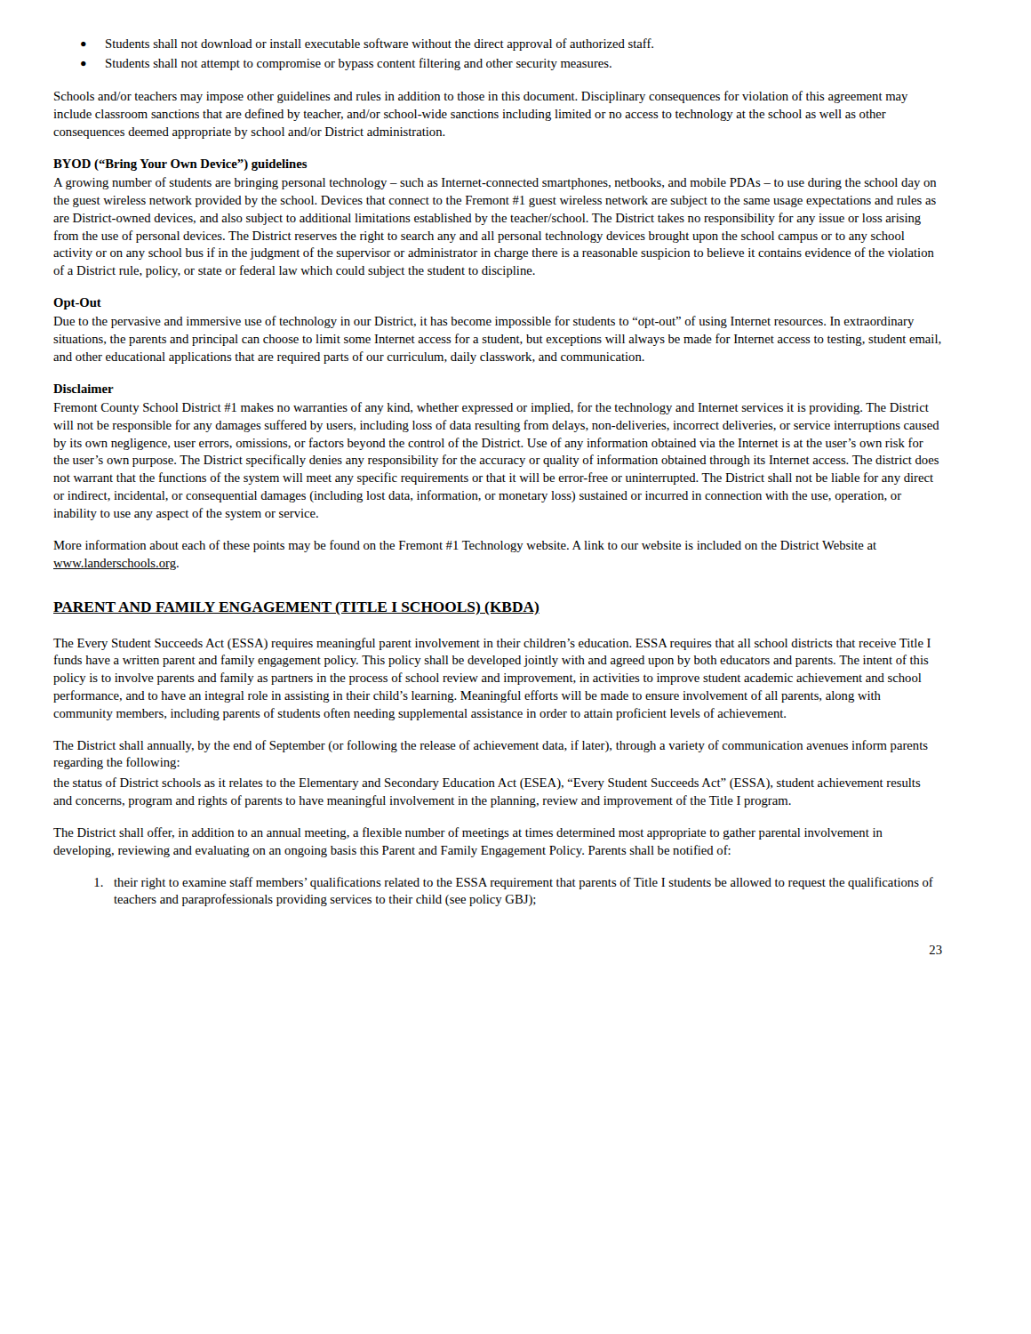Students shall not download or install executable software without the direct approval of authorized staff.
Students shall not attempt to compromise or bypass content filtering and other security measures.
Schools and/or teachers may impose other guidelines and rules in addition to those in this document. Disciplinary consequences for violation of this agreement may include classroom sanctions that are defined by teacher, and/or school-wide sanctions including limited or no access to technology at the school as well as other consequences deemed appropriate by school and/or District administration.
BYOD (“Bring Your Own Device”) guidelines
A growing number of students are bringing personal technology – such as Internet-connected smartphones, netbooks, and mobile PDAs – to use during the school day on the guest wireless network provided by the school. Devices that connect to the Fremont #1 guest wireless network are subject to the same usage expectations and rules as are District-owned devices, and also subject to additional limitations established by the teacher/school. The District takes no responsibility for any issue or loss arising from the use of personal devices. The District reserves the right to search any and all personal technology devices brought upon the school campus or to any school activity or on any school bus if in the judgment of the supervisor or administrator in charge there is a reasonable suspicion to believe it contains evidence of the violation of a District rule, policy, or state or federal law which could subject the student to discipline.
Opt-Out
Due to the pervasive and immersive use of technology in our District, it has become impossible for students to “opt-out” of using Internet resources. In extraordinary situations, the parents and principal can choose to limit some Internet access for a student, but exceptions will always be made for Internet access to testing, student email, and other educational applications that are required parts of our curriculum, daily classwork, and communication.
Disclaimer
Fremont County School District #1 makes no warranties of any kind, whether expressed or implied, for the technology and Internet services it is providing. The District will not be responsible for any damages suffered by users, including loss of data resulting from delays, non-deliveries, incorrect deliveries, or service interruptions caused by its own negligence, user errors, omissions, or factors beyond the control of the District. Use of any information obtained via the Internet is at the user’s own risk for the user’s own purpose. The District specifically denies any responsibility for the accuracy or quality of information obtained through its Internet access. The district does not warrant that the functions of the system will meet any specific requirements or that it will be error-free or uninterrupted. The District shall not be liable for any direct or indirect, incidental, or consequential damages (including lost data, information, or monetary loss) sustained or incurred in connection with the use, operation, or inability to use any aspect of the system or service.
More information about each of these points may be found on the Fremont #1 Technology website. A link to our website is included on the District Website at www.landerschools.org.
PARENT AND FAMILY ENGAGEMENT (TITLE I SCHOOLS) (KBDA)
The Every Student Succeeds Act (ESSA) requires meaningful parent involvement in their children’s education. ESSA requires that all school districts that receive Title I funds have a written parent and family engagement policy. This policy shall be developed jointly with and agreed upon by both educators and parents. The intent of this policy is to involve parents and family as partners in the process of school review and improvement, in activities to improve student academic achievement and school performance, and to have an integral role in assisting in their child’s learning. Meaningful efforts will be made to ensure involvement of all parents, along with community members, including parents of students often needing supplemental assistance in order to attain proficient levels of achievement.
The District shall annually, by the end of September (or following the release of achievement data, if later), through a variety of communication avenues inform parents regarding the following:
the status of District schools as it relates to the Elementary and Secondary Education Act (ESEA), “Every Student Succeeds Act” (ESSA), student achievement results and concerns, program and rights of parents to have meaningful involvement in the planning, review and improvement of the Title I program.
The District shall offer, in addition to an annual meeting, a flexible number of meetings at times determined most appropriate to gather parental involvement in developing, reviewing and evaluating on an ongoing basis this Parent and Family Engagement Policy. Parents shall be notified of:
their right to examine staff members’ qualifications related to the ESSA requirement that parents of Title I students be allowed to request the qualifications of teachers and paraprofessionals providing services to their child (see policy GBJ);
23